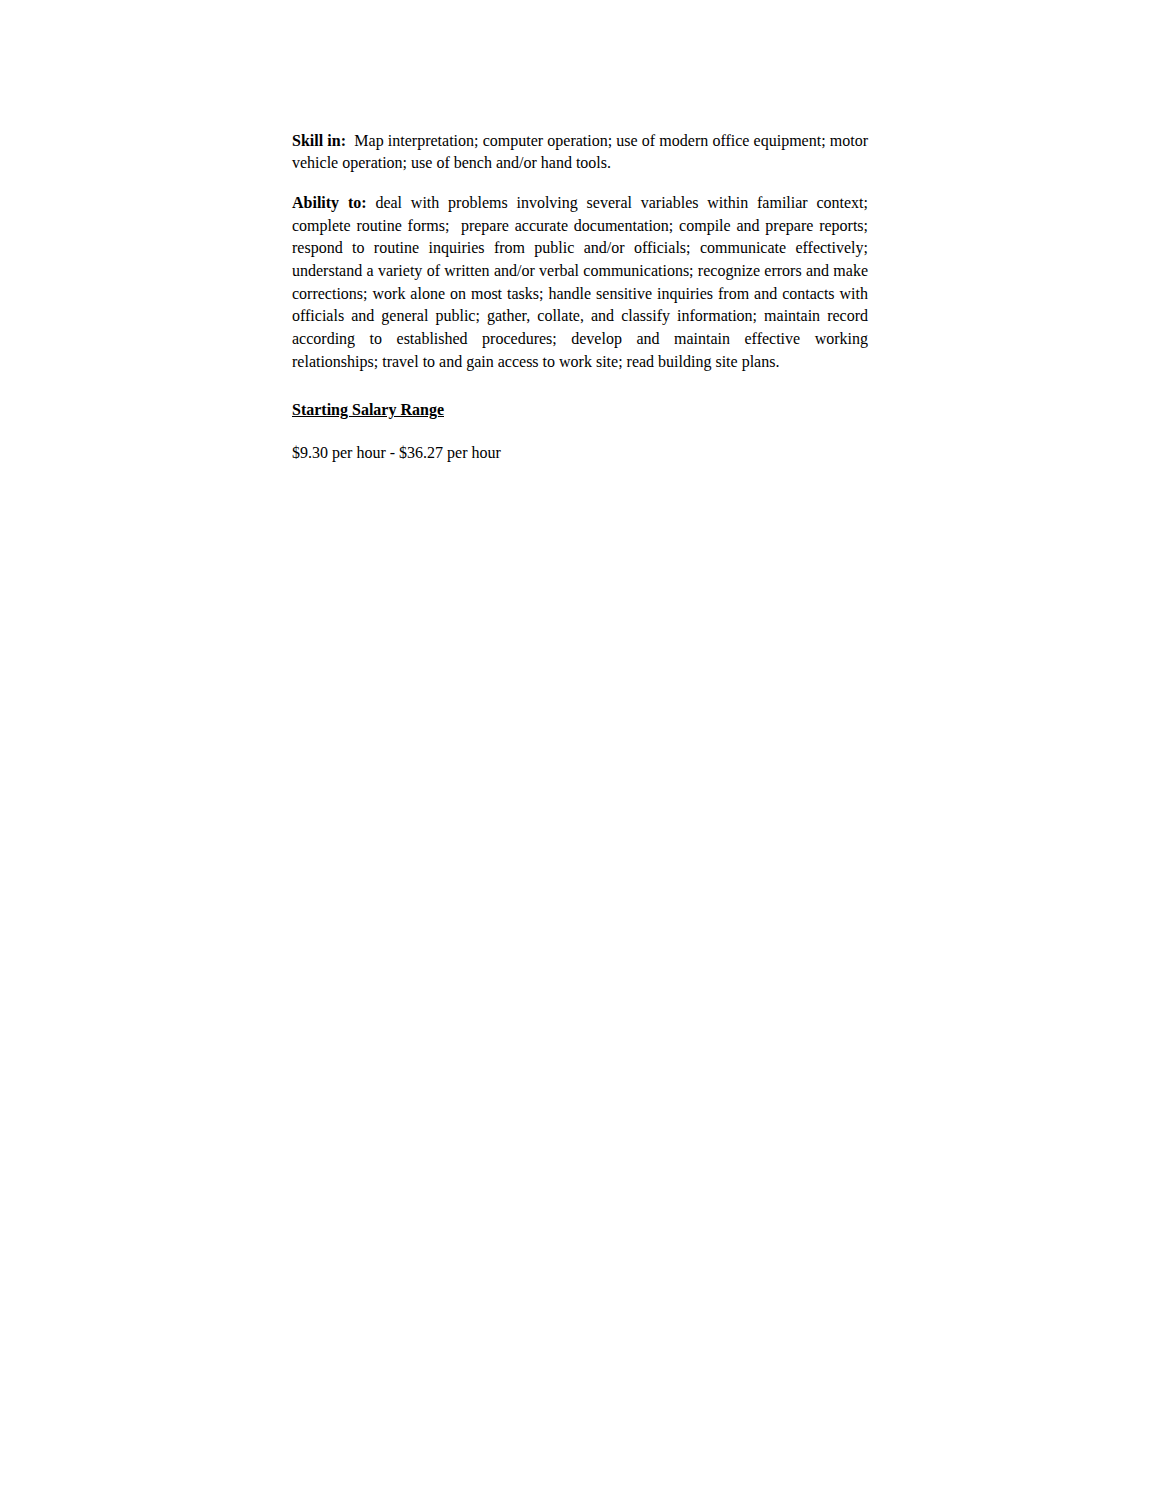Skill in: Map interpretation; computer operation; use of modern office equipment; motor vehicle operation; use of bench and/or hand tools.
Ability to: deal with problems involving several variables within familiar context; complete routine forms; prepare accurate documentation; compile and prepare reports; respond to routine inquiries from public and/or officials; communicate effectively; understand a variety of written and/or verbal communications; recognize errors and make corrections; work alone on most tasks; handle sensitive inquiries from and contacts with officials and general public; gather, collate, and classify information; maintain record according to established procedures; develop and maintain effective working relationships; travel to and gain access to work site; read building site plans.
Starting Salary Range
$9.30 per hour - $36.27 per hour